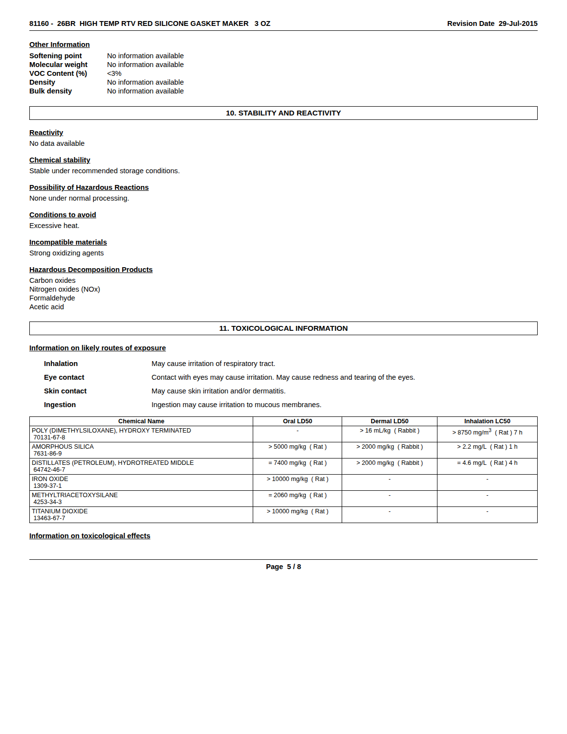81160 - 26BR HIGH TEMP RTV RED SILICONE GASKET MAKER 3 OZ
Revision Date 29-Jul-2015
Other Information
| Softening point | No information available |
| Molecular weight | No information available |
| VOC Content (%) | <3% |
| Density | No information available |
| Bulk density | No information available |
10. STABILITY AND REACTIVITY
Reactivity
No data available
Chemical stability
Stable under recommended storage conditions.
Possibility of Hazardous Reactions
None under normal processing.
Conditions to avoid
Excessive heat.
Incompatible materials
Strong oxidizing agents
Hazardous Decomposition Products
Carbon oxides
Nitrogen oxides (NOx)
Formaldehyde
Acetic acid
11. TOXICOLOGICAL INFORMATION
Information on likely routes of exposure
| Inhalation | May cause irritation of respiratory tract. |
| Eye contact | Contact with eyes may cause irritation. May cause redness and tearing of the eyes. |
| Skin contact | May cause skin irritation and/or dermatitis. |
| Ingestion | Ingestion may cause irritation to mucous membranes. |
| Chemical Name | Oral LD50 | Dermal LD50 | Inhalation LC50 |
| --- | --- | --- | --- |
| POLY (DIMETHYLSILOXANE), HYDROXY TERMINATED 70131-67-8 | - | > 16 mL/kg ( Rabbit ) | > 8750 mg/m 3 ( Rat ) 7 h |
| AMORPHOUS SILICA 7631-86-9 | > 5000 mg/kg ( Rat ) | > 2000 mg/kg ( Rabbit ) | > 2.2 mg/L ( Rat ) 1 h |
| DISTILLATES (PETROLEUM), HYDROTREATED MIDDLE 64742-46-7 | = 7400 mg/kg ( Rat ) | > 2000 mg/kg ( Rabbit ) | = 4.6 mg/L ( Rat ) 4 h |
| IRON OXIDE 1309-37-1 | > 10000 mg/kg ( Rat ) | - | - |
| METHYLTRIACETOXYSILANE 4253-34-3 | = 2060 mg/kg ( Rat ) | - | - |
| TITANIUM DIOXIDE 13463-67-7 | > 10000 mg/kg ( Rat ) | - | - |
Information on toxicological effects
Page 5 / 8